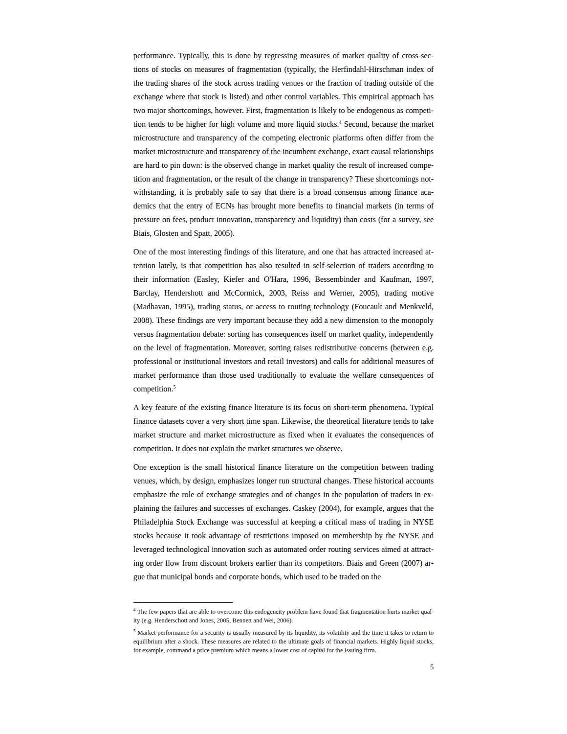performance. Typically, this is done by regressing measures of market quality of cross-sections of stocks on measures of fragmentation (typically, the Herfindahl-Hirschman index of the trading shares of the stock across trading venues or the fraction of trading outside of the exchange where that stock is listed) and other control variables. This empirical approach has two major shortcomings, however. First, fragmentation is likely to be endogenous as competition tends to be higher for high volume and more liquid stocks.4 Second, because the market microstructure and transparency of the competing electronic platforms often differ from the market microstructure and transparency of the incumbent exchange, exact causal relationships are hard to pin down: is the observed change in market quality the result of increased competition and fragmentation, or the result of the change in transparency? These shortcomings notwithstanding, it is probably safe to say that there is a broad consensus among finance academics that the entry of ECNs has brought more benefits to financial markets (in terms of pressure on fees, product innovation, transparency and liquidity) than costs (for a survey, see Biais, Glosten and Spatt, 2005).
One of the most interesting findings of this literature, and one that has attracted increased attention lately, is that competition has also resulted in self-selection of traders according to their information (Easley, Kiefer and O'Hara, 1996, Bessembinder and Kaufman, 1997, Barclay, Hendershott and McCormick, 2003, Reiss and Werner, 2005), trading motive (Madhavan, 1995), trading status, or access to routing technology (Foucault and Menkveld, 2008). These findings are very important because they add a new dimension to the monopoly versus fragmentation debate: sorting has consequences itself on market quality, independently on the level of fragmentation. Moreover, sorting raises redistributive concerns (between e.g. professional or institutional investors and retail investors) and calls for additional measures of market performance than those used traditionally to evaluate the welfare consequences of competition.5
A key feature of the existing finance literature is its focus on short-term phenomena. Typical finance datasets cover a very short time span. Likewise, the theoretical literature tends to take market structure and market microstructure as fixed when it evaluates the consequences of competition. It does not explain the market structures we observe.
One exception is the small historical finance literature on the competition between trading venues, which, by design, emphasizes longer run structural changes. These historical accounts emphasize the role of exchange strategies and of changes in the population of traders in explaining the failures and successes of exchanges. Caskey (2004), for example, argues that the Philadelphia Stock Exchange was successful at keeping a critical mass of trading in NYSE stocks because it took advantage of restrictions imposed on membership by the NYSE and leveraged technological innovation such as automated order routing services aimed at attracting order flow from discount brokers earlier than its competitors. Biais and Green (2007) argue that municipal bonds and corporate bonds, which used to be traded on the
4 The few papers that are able to overcome this endogeneity problem have found that fragmentation hurts market quality (e.g. Henderschott and Jones, 2005, Bennett and Wei, 2006).
5 Market performance for a security is usually measured by its liquidity, its volatility and the time it takes to return to equilibrium after a shock. These measures are related to the ultimate goals of financial markets. Highly liquid stocks, for example, command a price premium which means a lower cost of capital for the issuing firm.
5